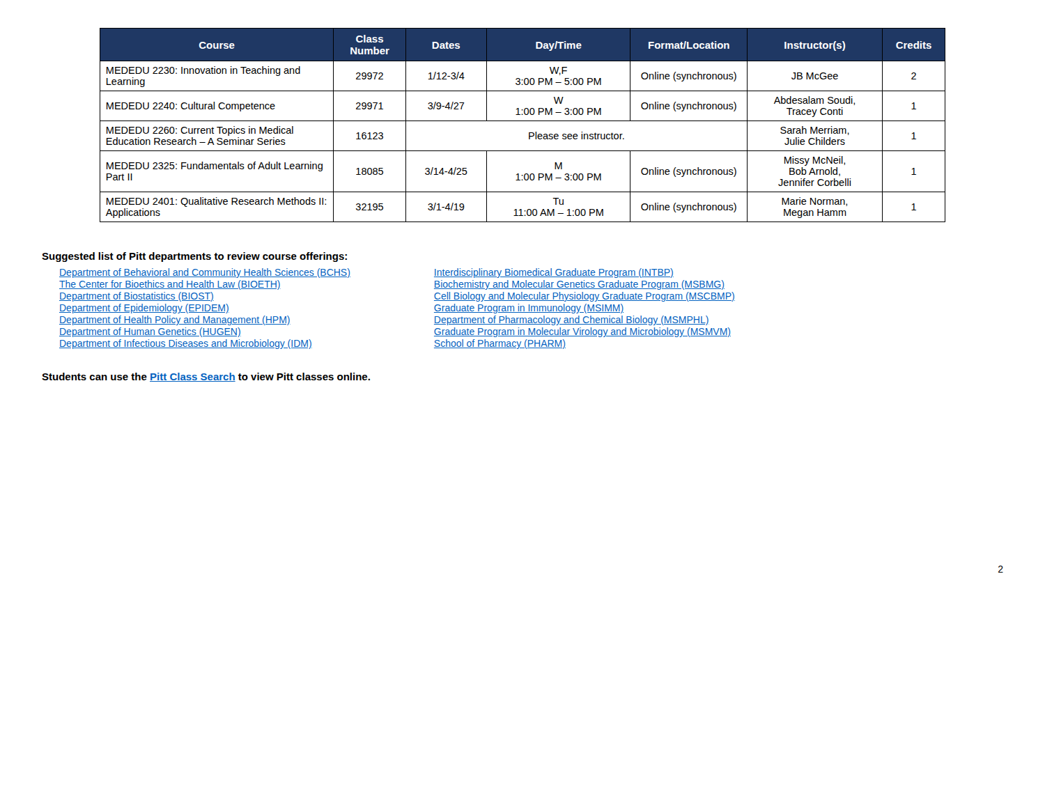| Course | Class Number | Dates | Day/Time | Format/Location | Instructor(s) | Credits |
| --- | --- | --- | --- | --- | --- | --- |
| MEDEDU 2230: Innovation in Teaching and Learning | 29972 | 1/12-3/4 | W,F 3:00 PM – 5:00 PM | Online (synchronous) | JB McGee | 2 |
| MEDEDU 2240: Cultural Competence | 29971 | 3/9-4/27 | W 1:00 PM – 3:00 PM | Online (synchronous) | Abdesalam Soudi, Tracey Conti | 1 |
| MEDEDU 2260: Current Topics in Medical Education Research – A Seminar Series | 16123 | Please see instructor. | Sarah Merriam, Julie Childers | 1 |
| MEDEDU 2325: Fundamentals of Adult Learning Part II | 18085 | 3/14-4/25 | M 1:00 PM – 3:00 PM | Online (synchronous) | Missy McNeil, Bob Arnold, Jennifer Corbelli | 1 |
| MEDEDU 2401: Qualitative Research Methods II: Applications | 32195 | 3/1-4/19 | Tu 11:00 AM – 1:00 PM | Online (synchronous) | Marie Norman, Megan Hamm | 1 |
Suggested list of Pitt departments to review course offerings:
Department of Behavioral and Community Health Sciences (BCHS)
The Center for Bioethics and Health Law (BIOETH)
Department of Biostatistics (BIOST)
Department of Epidemiology (EPIDEM)
Department of Health Policy and Management (HPM)
Department of Human Genetics (HUGEN)
Department of Infectious Diseases and Microbiology (IDM)
Interdisciplinary Biomedical Graduate Program (INTBP)
Biochemistry and Molecular Genetics Graduate Program (MSBMG)
Cell Biology and Molecular Physiology Graduate Program (MSCBMP)
Graduate Program in Immunology (MSIMM)
Department of Pharmacology and Chemical Biology (MSMPHL)
Graduate Program in Molecular Virology and Microbiology (MSMVM)
School of Pharmacy (PHARM)
Students can use the Pitt Class Search to view Pitt classes online.
2